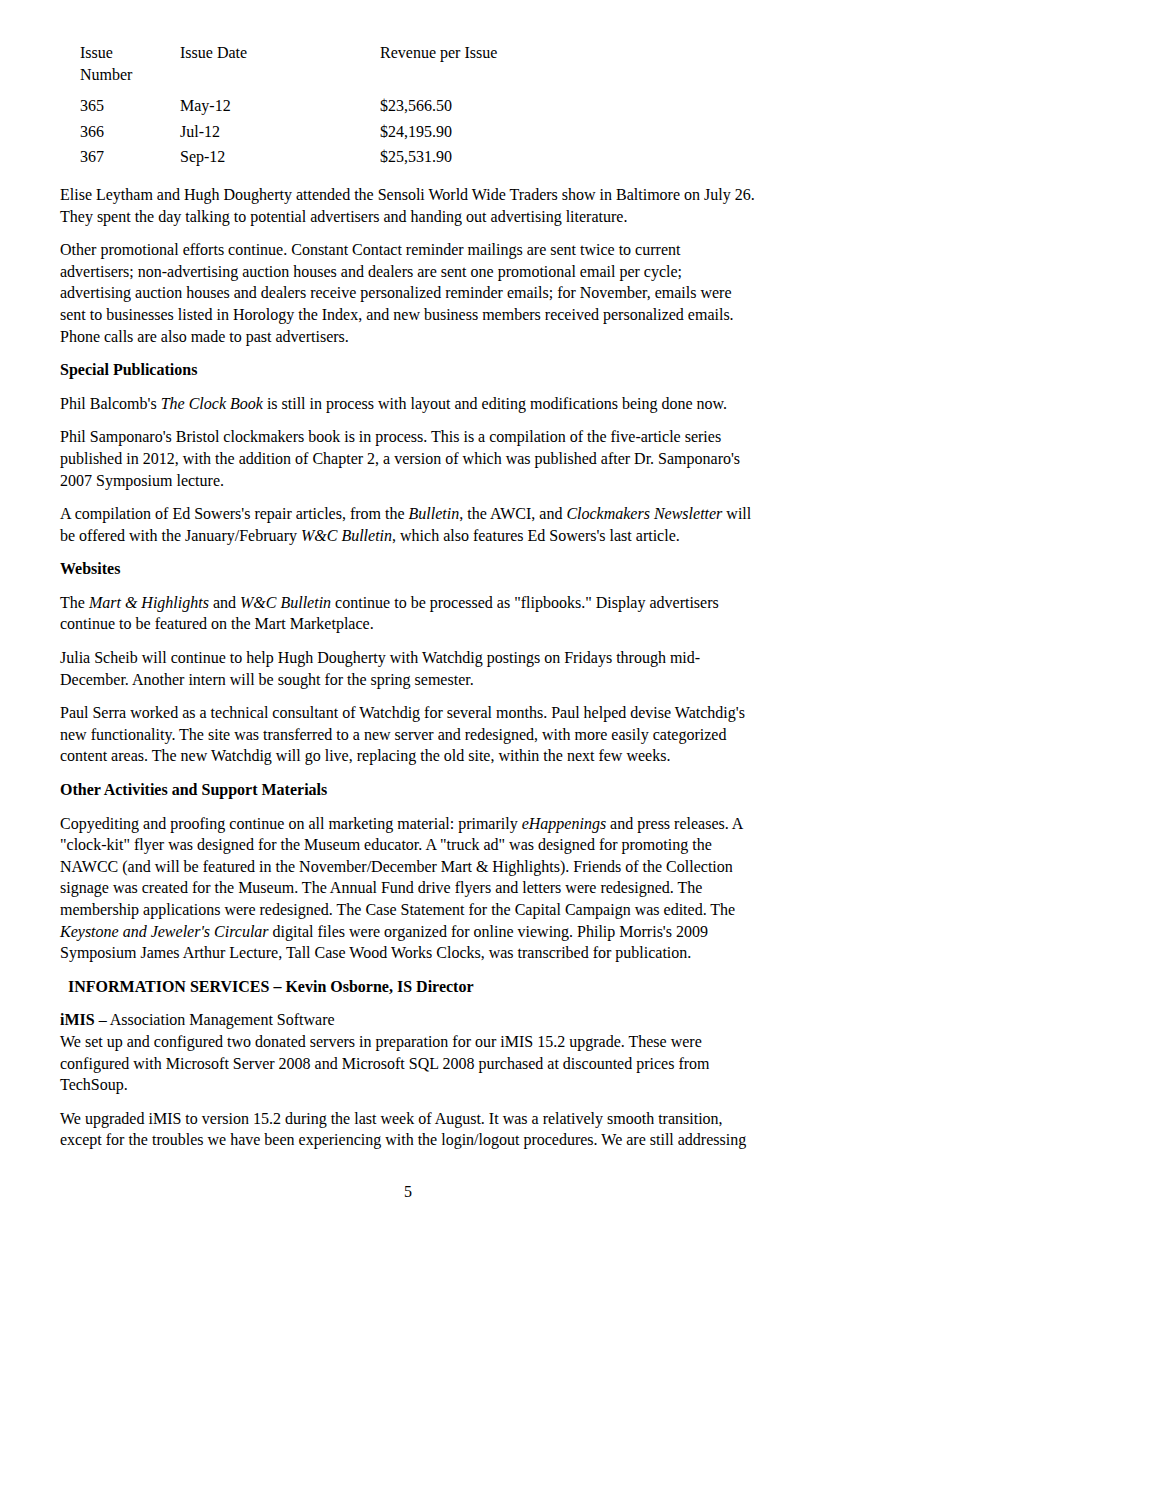| Issue Number | Issue Date | Revenue per Issue |
| --- | --- | --- |
| 365 | May-12 | $23,566.50 |
| 366 | Jul-12 | $24,195.90 |
| 367 | Sep-12 | $25,531.90 |
Elise Leytham and Hugh Dougherty attended the Sensoli World Wide Traders show in Baltimore on July 26. They spent the day talking to potential advertisers and handing out advertising literature.
Other promotional efforts continue. Constant Contact reminder mailings are sent twice to current advertisers; non-advertising auction houses and dealers are sent one promotional email per cycle; advertising auction houses and dealers receive personalized reminder emails; for November, emails were sent to businesses listed in Horology the Index, and new business members received personalized emails. Phone calls are also made to past advertisers.
Special Publications
Phil Balcomb's The Clock Book is still in process with layout and editing modifications being done now.
Phil Samponaro's Bristol clockmakers book is in process. This is a compilation of the five-article series published in 2012, with the addition of Chapter 2, a version of which was published after Dr. Samponaro's 2007 Symposium lecture.
A compilation of Ed Sowers's repair articles, from the Bulletin, the AWCI, and Clockmakers Newsletter will be offered with the January/February W&C Bulletin, which also features Ed Sowers's last article.
Websites
The Mart & Highlights and W&C Bulletin continue to be processed as "flipbooks." Display advertisers continue to be featured on the Mart Marketplace.
Julia Scheib will continue to help Hugh Dougherty with Watchdig postings on Fridays through mid-December. Another intern will be sought for the spring semester.
Paul Serra worked as a technical consultant of Watchdig for several months. Paul helped devise Watchdig's new functionality. The site was transferred to a new server and redesigned, with more easily categorized content areas. The new Watchdig will go live, replacing the old site, within the next few weeks.
Other Activities and Support Materials
Copyediting and proofing continue on all marketing material: primarily eHappenings and press releases. A "clock-kit" flyer was designed for the Museum educator. A "truck ad" was designed for promoting the NAWCC (and will be featured in the November/December Mart & Highlights). Friends of the Collection signage was created for the Museum. The Annual Fund drive flyers and letters were redesigned. The membership applications were redesigned. The Case Statement for the Capital Campaign was edited. The Keystone and Jeweler's Circular digital files were organized for online viewing. Philip Morris's 2009 Symposium James Arthur Lecture, Tall Case Wood Works Clocks, was transcribed for publication.
INFORMATION SERVICES – Kevin Osborne, IS Director
iMIS – Association Management Software
We set up and configured two donated servers in preparation for our iMIS 15.2 upgrade. These were configured with Microsoft Server 2008 and Microsoft SQL 2008 purchased at discounted prices from TechSoup.
We upgraded iMIS to version 15.2 during the last week of August. It was a relatively smooth transition, except for the troubles we have been experiencing with the login/logout procedures. We are still addressing
5